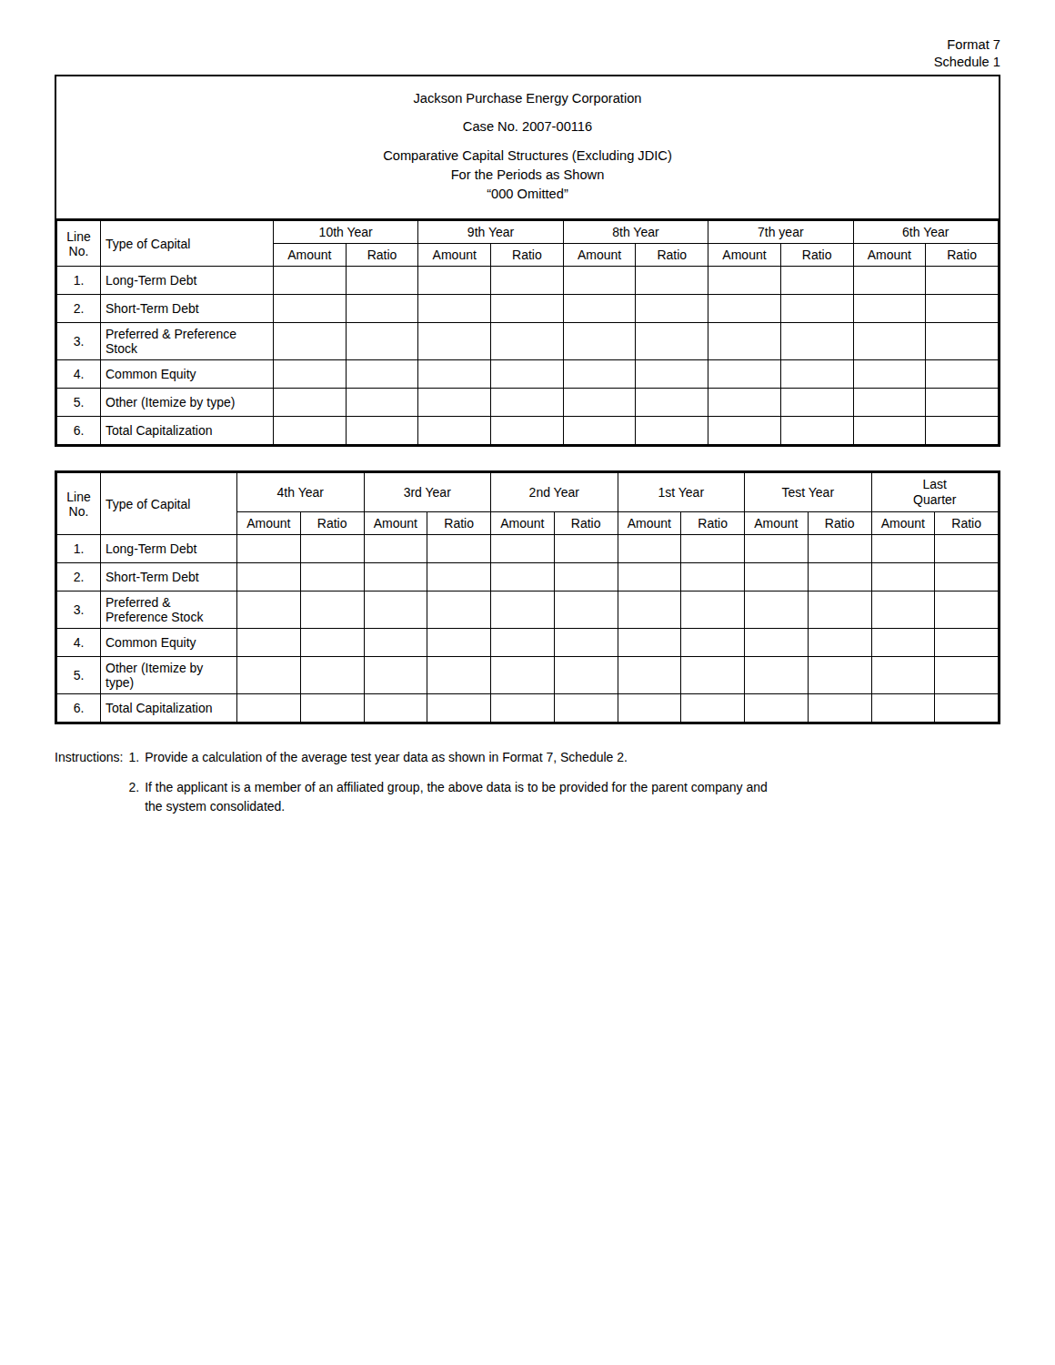Format 7
Schedule 1
Jackson Purchase Energy Corporation
Case No. 2007-00116
Comparative Capital Structures (Excluding JDIC)
For the Periods as Shown
“000 Omitted”
| Line No. | Type of Capital | 10th Year | 9th Year | 8th Year | 7th year | 6th Year |
| --- | --- | --- | --- | --- | --- | --- |
| Amount | Ratio | Amount | Ratio | Amount | Ratio | Amount | Ratio | Amount | Ratio |
| 1. | Long-Term Debt | | | | | | | | | | |
| 2. | Short-Term Debt | | | | | | | | | | |
| 3. | Preferred & Preference Stock | | | | | | | | | | |
| 4. | Common Equity | | | | | | | | | | |
| 5. | Other (Itemize by type) | | | | | | | | | | |
| 6. | Total Capitalization | | | | | | | | | | |
| Line No. | Type of Capital | 4th Year | 3rd Year | 2nd Year | 1st Year | Test Year | Last Quarter |
| --- | --- | --- | --- | --- | --- | --- | --- |
| Amount | Ratio | Amount | Ratio | Amount | Ratio | Amount | Ratio | Amount | Ratio | Amount | Ratio |
| 1. | Long-Term Debt | | | | | | | | | | | | |
| 2. | Short-Term Debt | | | | | | | | | | | | |
| 3. | Preferred & Preference Stock | | | | | | | | | | | | |
| 4. | Common Equity | | | | | | | | | | | | |
| 5. | Other (Itemize by type) | | | | | | | | | | | | |
| 6. | Total Capitalization | | | | | | | | | | | | |
| Instructions: | 1. | Provide a calculation of the average test year data as shown in Format 7, Schedule 2. |
| | 2. | If the applicant is a member of an affiliated group, the above data is to be provided for the parent company and the system consolidated. |